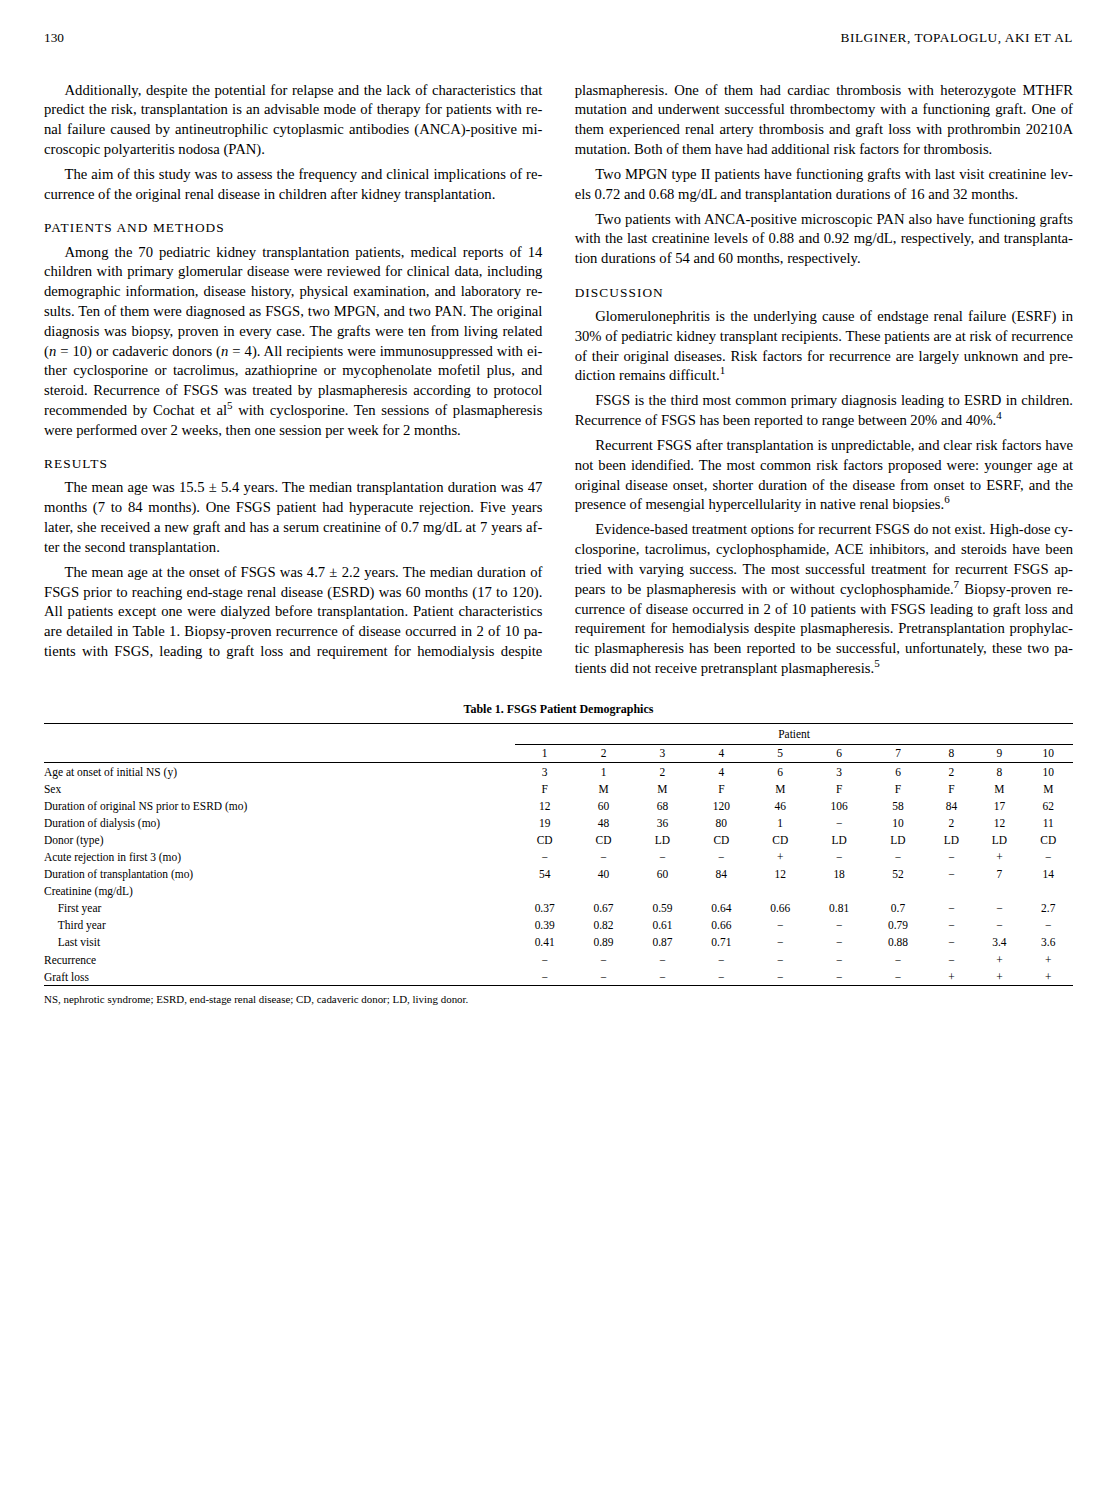130 BILGINER, TOPALOGLU, AKI ET AL
Additionally, despite the potential for relapse and the lack of characteristics that predict the risk, transplantation is an advisable mode of therapy for patients with renal failure caused by antineutrophilic cytoplasmic antibodies (ANCA)-positive microscopic polyarteritis nodosa (PAN).
The aim of this study was to assess the frequency and clinical implications of recurrence of the original renal disease in children after kidney transplantation.
PATIENTS AND METHODS
Among the 70 pediatric kidney transplantation patients, medical reports of 14 children with primary glomerular disease were reviewed for clinical data, including demographic information, disease history, physical examination, and laboratory results. Ten of them were diagnosed as FSGS, two MPGN, and two PAN. The original diagnosis was biopsy, proven in every case. The grafts were ten from living related (n = 10) or cadaveric donors (n = 4). All recipients were immunosuppressed with either cyclosporine or tacrolimus, azathioprine or mycophenolate mofetil plus, and steroid. Recurrence of FSGS was treated by plasmapheresis according to protocol recommended by Cochat et al5 with cyclosporine. Ten sessions of plasmapheresis were performed over 2 weeks, then one session per week for 2 months.
RESULTS
The mean age was 15.5 ± 5.4 years. The median transplantation duration was 47 months (7 to 84 months). One FSGS patient had hyperacute rejection. Five years later, she received a new graft and has a serum creatinine of 0.7 mg/dL at 7 years after the second transplantation.
The mean age at the onset of FSGS was 4.7 ± 2.2 years. The median duration of FSGS prior to reaching end-stage renal disease (ESRD) was 60 months (17 to 120). All patients except one were dialyzed before transplantation. Patient characteristics are detailed in Table 1. Biopsy-proven recurrence of disease occurred in 2 of 10 patients with FSGS, leading to graft loss and requirement for hemodialysis despite plasmapheresis. One of them had cardiac thrombosis with heterozygote MTHFR mutation and underwent successful thrombectomy with a functioning graft. One of them experienced renal artery thrombosis and graft loss with prothrombin 20210A mutation. Both of them have had additional risk factors for thrombosis.
Two MPGN type II patients have functioning grafts with last visit creatinine levels 0.72 and 0.68 mg/dL and transplantation durations of 16 and 32 months.
Two patients with ANCA-positive microscopic PAN also have functioning grafts with the last creatinine levels of 0.88 and 0.92 mg/dL, respectively, and transplantation durations of 54 and 60 months, respectively.
DISCUSSION
Glomerulonephritis is the underlying cause of endstage renal failure (ESRF) in 30% of pediatric kidney transplant recipients. These patients are at risk of recurrence of their original diseases. Risk factors for recurrence are largely unknown and prediction remains difficult.1
FSGS is the third most common primary diagnosis leading to ESRD in children. Recurrence of FSGS has been reported to range between 20% and 40%.4
Recurrent FSGS after transplantation is unpredictable, and clear risk factors have not been idendified. The most common risk factors proposed were: younger age at original disease onset, shorter duration of the disease from onset to ESRF, and the presence of mesengial hypercellularity in native renal biopsies.6
Evidence-based treatment options for recurrent FSGS do not exist. High-dose cyclosporine, tacrolimus, cyclophosphamide, ACE inhibitors, and steroids have been tried with varying success. The most successful treatment for recurrent FSGS appears to be plasmapheresis with or without cyclophosphamide.7 Biopsy-proven recurrence of disease occurred in 2 of 10 patients with FSGS leading to graft loss and requirement for hemodialysis despite plasmapheresis. Pretransplantation prophylactic plasmapheresis has been reported to be successful, unfortunately, these two patients did not receive pretransplant plasmapheresis.5
Table 1. FSGS Patient Demographics
| | Patient |
| --- | --- |
| | 1 | 2 | 3 | 4 | 5 | 6 | 7 | 8 | 9 | 10 |
| Age at onset of initial NS (y) | 3 | 1 | 2 | 4 | 6 | 3 | 6 | 2 | 8 | 10 |
| Sex | F | M | M | F | M | F | F | F | M | M |
| Duration of original NS prior to ESRD (mo) | 12 | 60 | 68 | 120 | 46 | 106 | 58 | 84 | 17 | 62 |
| Duration of dialysis (mo) | 19 | 48 | 36 | 80 | 1 | − | 10 | 2 | 12 | 11 |
| Donor (type) | CD | CD | LD | CD | CD | LD | LD | LD | LD | CD |
| Acute rejection in first 3 (mo) | − | − | − | − | + | − | − | − | + | − |
| Duration of transplantation (mo) | 54 | 40 | 60 | 84 | 12 | 18 | 52 | − | 7 | 14 |
| Creatinine (mg/dL) | | | | | | | | | | |
| First year | 0.37 | 0.67 | 0.59 | 0.64 | 0.66 | 0.81 | 0.7 | − | − | 2.7 |
| Third year | 0.39 | 0.82 | 0.61 | 0.66 | − | − | 0.79 | − | − | − |
| Last visit | 0.41 | 0.89 | 0.87 | 0.71 | − | − | 0.88 | − | 3.4 | 3.6 |
| Recurrence | − | − | − | − | − | − | − | − | + | + |
| Graft loss | − | − | − | − | − | − | − | + | + | + |
NS, nephrotic syndrome; ESRD, end-stage renal disease; CD, cadaveric donor; LD, living donor.